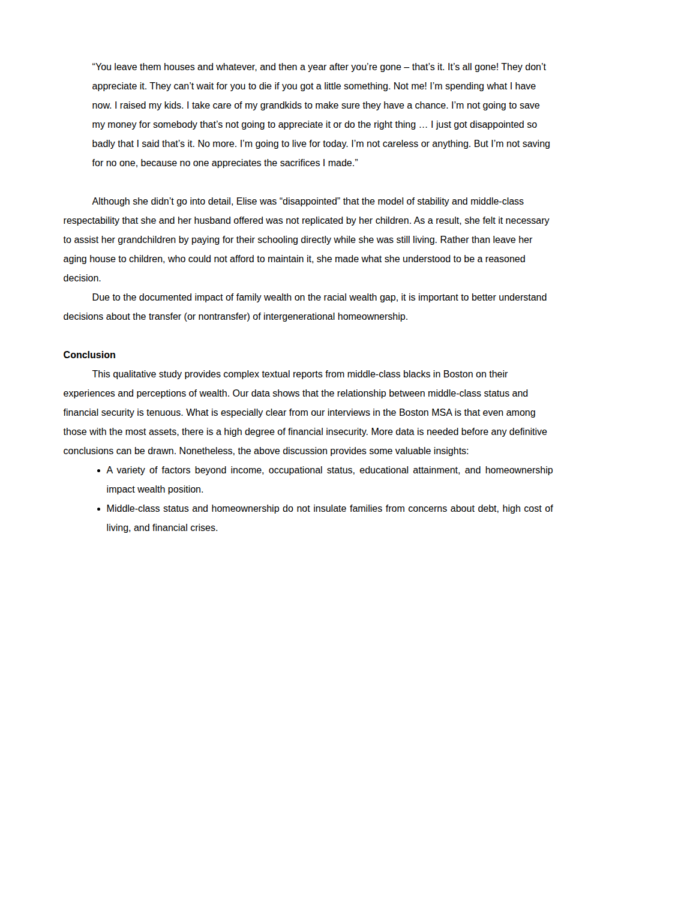“You leave them houses and whatever, and then a year after you’re gone – that’s it. It’s all gone! They don’t appreciate it. They can’t wait for you to die if you got a little something. Not me! I’m spending what I have now. I raised my kids. I take care of my grandkids to make sure they have a chance. I’m not going to save my money for somebody that’s not going to appreciate it or do the right thing … I just got disappointed so badly that I said that’s it. No more. I’m going to live for today. I’m not careless or anything. But I’m not saving for no one, because no one appreciates the sacrifices I made.”
Although she didn’t go into detail, Elise was “disappointed” that the model of stability and middle-class respectability that she and her husband offered was not replicated by her children. As a result, she felt it necessary to assist her grandchildren by paying for their schooling directly while she was still living. Rather than leave her aging house to children, who could not afford to maintain it, she made what she understood to be a reasoned decision.
Due to the documented impact of family wealth on the racial wealth gap, it is important to better understand decisions about the transfer (or nontransfer) of intergenerational homeownership.
Conclusion
This qualitative study provides complex textual reports from middle-class blacks in Boston on their experiences and perceptions of wealth. Our data shows that the relationship between middle-class status and financial security is tenuous. What is especially clear from our interviews in the Boston MSA is that even among those with the most assets, there is a high degree of financial insecurity. More data is needed before any definitive conclusions can be drawn. Nonetheless, the above discussion provides some valuable insights:
A variety of factors beyond income, occupational status, educational attainment, and homeownership impact wealth position.
Middle-class status and homeownership do not insulate families from concerns about debt, high cost of living, and financial crises.